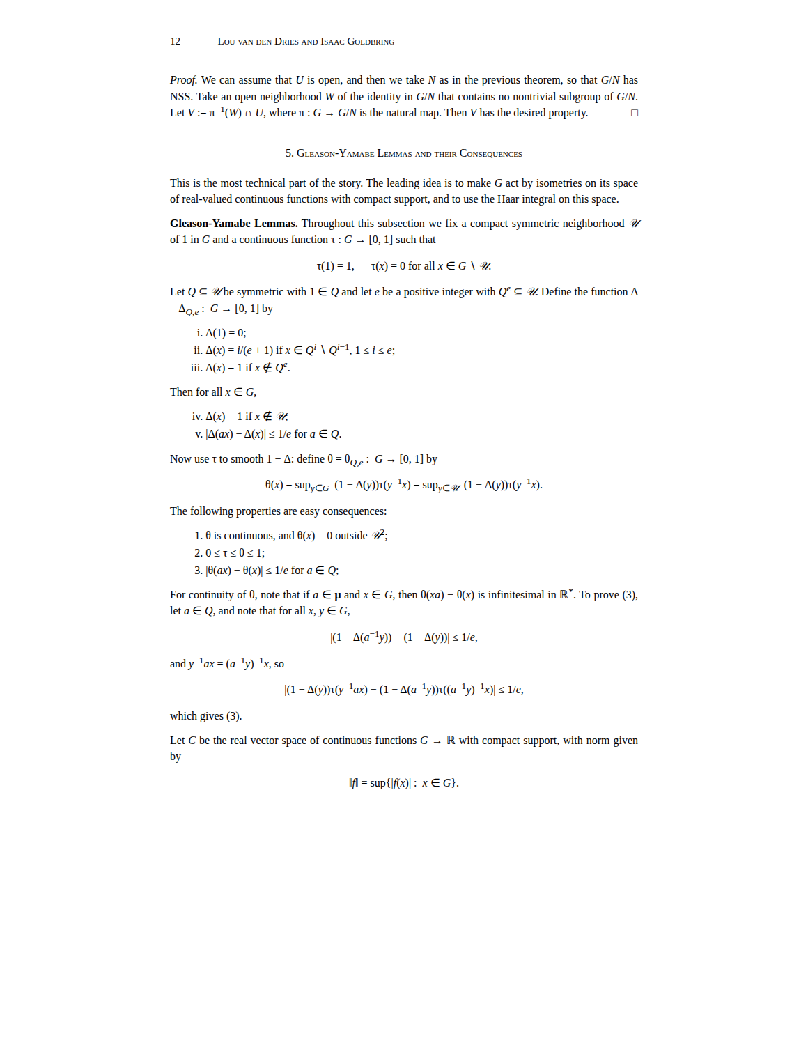12 Lou van den Dries and Isaac Goldbring
Proof. We can assume that U is open, and then we take N as in the previous theorem, so that G/N has NSS. Take an open neighborhood W of the identity in G/N that contains no nontrivial subgroup of G/N. Let V := π−1(W) ∩ U, where π : G → G/N is the natural map. Then V has the desired property. □
5. Gleason-Yamabe Lemmas and their Consequences
This is the most technical part of the story. The leading idea is to make G act by isometries on its space of real-valued continuous functions with compact support, and to use the Haar integral on this space.
Gleason-Yamabe Lemmas. Throughout this subsection we fix a compact symmetric neighborhood 𝒰 of 1 in G and a continuous function τ : G → [0, 1] such that
τ(1) = 1, τ(x) = 0 for all x ∈ G ∖ 𝒰.
Let Q ⊆ 𝒰 be symmetric with 1 ∈ Q and let e be a positive integer with Qe ⊆ 𝒰. Define the function Δ = ΔQ,e : G → [0, 1] by
Δ(1) = 0;
Δ(x) = i/(e + 1) if x ∈ Qi ∖ Qi−1, 1 ≤ i ≤ e;
Δ(x) = 1 if x ∉ Qe.
Then for all x ∈ G,
Δ(x) = 1 if x ∉ 𝒰;
|Δ(ax) − Δ(x)| ≤ 1/e for a ∈ Q.
Now use τ to smooth 1 − Δ: define θ = θQ,e : G → [0, 1] by
θ(x) = supy∈G (1 − Δ(y))τ(y−1x) = supy∈𝒰 (1 − Δ(y))τ(y−1x).
The following properties are easy consequences:
θ is continuous, and θ(x) = 0 outside 𝒰2;
0 ≤ τ ≤ θ ≤ 1;
|θ(ax) − θ(x)| ≤ 1/e for a ∈ Q;
For continuity of θ, note that if a ∈ μ and x ∈ G, then θ(xa) − θ(x) is infinitesimal in ℝ*. To prove (3), let a ∈ Q, and note that for all x, y ∈ G,
|(1 − Δ(a−1y)) − (1 − Δ(y))| ≤ 1/e,
and y−1ax = (a−1y)−1x, so
|(1 − Δ(y))τ(y−1ax) − (1 − Δ(a−1y))τ((a−1y)−1x)| ≤ 1/e,
which gives (3).
Let C be the real vector space of continuous functions G → ℝ with compact support, with norm given by
‖f‖ = sup{|f(x)| : x ∈ G}.